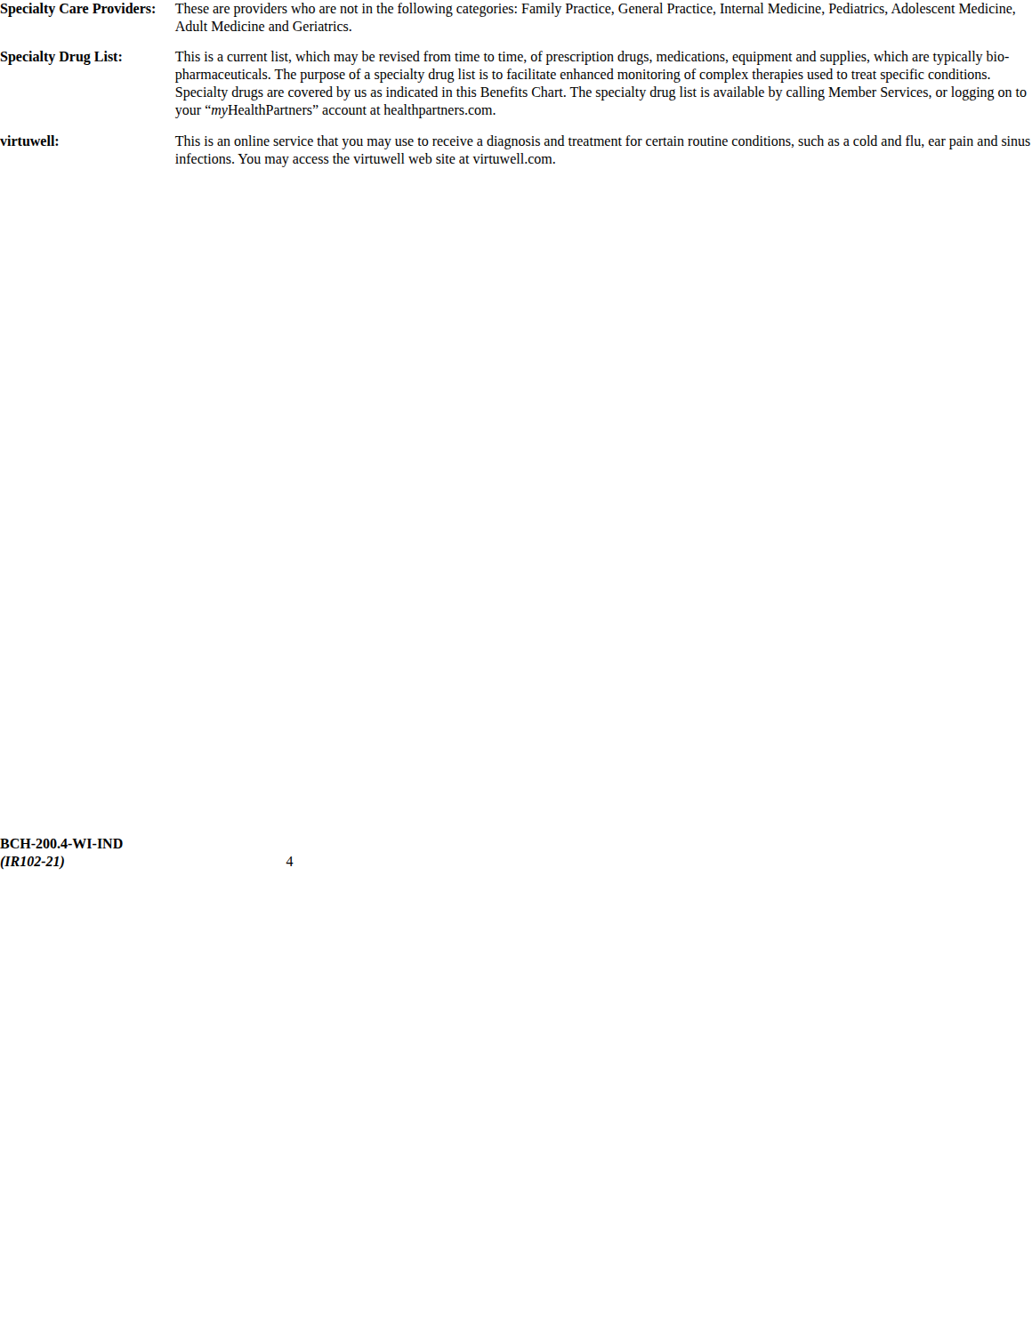Specialty Care Providers:
These are providers who are not in the following categories: Family Practice, General Practice, Internal Medicine, Pediatrics, Adolescent Medicine, Adult Medicine and Geriatrics.
Specialty Drug List:
This is a current list, which may be revised from time to time, of prescription drugs, medications, equipment and supplies, which are typically bio-pharmaceuticals. The purpose of a specialty drug list is to facilitate enhanced monitoring of complex therapies used to treat specific conditions. Specialty drugs are covered by us as indicated in this Benefits Chart. The specialty drug list is available by calling Member Services, or logging on to your “my HealthPartners” account at healthpartners.com.
virtuwell:
This is an online service that you may use to receive a diagnosis and treatment for certain routine conditions, such as a cold and flu, ear pain and sinus infections. You may access the virtuwell web site at virtuwell.com.
BCH-200.4-WI-IND
(IR102-21)4